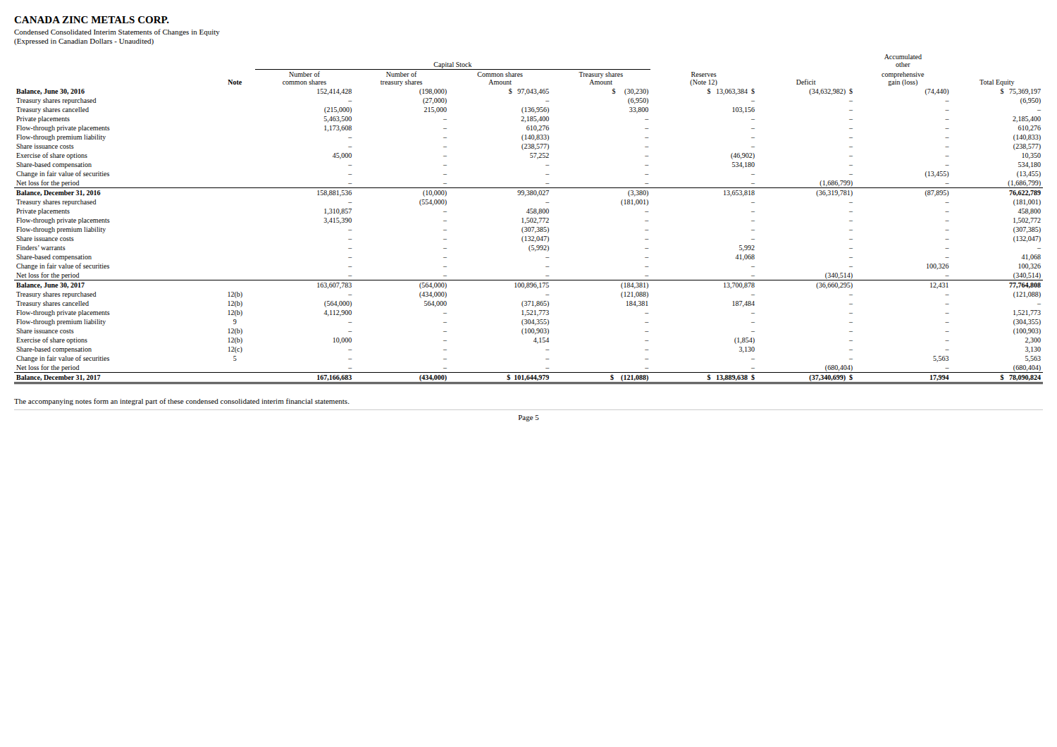CANADA ZINC METALS CORP.
Condensed Consolidated Interim Statements of Changes in Equity
(Expressed in Canadian Dollars - Unaudited)
| | | Capital Stock | | | Accumulated other | |
| --- | --- | --- | --- | --- | --- | --- |
| | Note | Number of common shares | Number of treasury shares | Common shares Amount | Treasury shares Amount | Reserves (Note 12) | Deficit | comprehensive gain (loss) | Total Equity |
| Balance, June 30, 2016 | | 152,414,428 | (198,000) | $ 97,043,465 | $ (30,230) | $ 13,063,384 $ | (34,632,982) $ | (74,440) | $ 75,369,197 |
| Treasury shares repurchased | | – | (27,000) | – | (6,950) | – | – | – | (6,950) |
| Treasury shares cancelled | | (215,000) | 215,000 | (136,956) | 33,800 | 103,156 | – | – | – |
| Private placements | | 5,463,500 | – | 2,185,400 | – | – | – | – | 2,185,400 |
| Flow-through private placements | | 1,173,608 | – | 610,276 | – | – | – | – | 610,276 |
| Flow-through premium liability | | – | – | (140,833) | – | – | – | – | (140,833) |
| Share issuance costs | | – | – | (238,577) | – | – | – | – | (238,577) |
| Exercise of share options | | 45,000 | – | 57,252 | – | (46,902) | – | – | 10,350 |
| Share-based compensation | | – | – | – | – | 534,180 | – | – | 534,180 |
| Change in fair value of securities | | – | – | – | – | – | – | (13,455) | (13,455) |
| Net loss for the period | | – | – | – | – | – | (1,686,799) | – | (1,686,799) |
| Balance, December 31, 2016 | | 158,881,536 | (10,000) | 99,380,027 | (3,380) | 13,653,818 | (36,319,781) | (87,895) | 76,622,789 |
| Treasury shares repurchased | | – | (554,000) | – | (181,001) | – | – | – | (181,001) |
| Private placements | | 1,310,857 | – | 458,800 | – | – | – | – | 458,800 |
| Flow-through private placements | | 3,415,390 | – | 1,502,772 | – | – | – | – | 1,502,772 |
| Flow-through premium liability | | – | – | (307,385) | – | – | – | – | (307,385) |
| Share issuance costs | | – | – | (132,047) | – | – | – | – | (132,047) |
| Finders’ warrants | | – | – | (5,992) | – | 5,992 | – | – | – |
| Share-based compensation | | – | – | – | – | 41,068 | – | – | 41,068 |
| Change in fair value of securities | | – | – | – | – | – | – | 100,326 | 100,326 |
| Net loss for the period | | – | – | – | – | – | (340,514) | – | (340,514) |
| Balance, June 30, 2017 | | 163,607,783 | (564,000) | 100,896,175 | (184,381) | 13,700,878 | (36,660,295) | 12,431 | 77,764,808 |
| Treasury shares repurchased | 12(b) | – | (434,000) | – | (121,088) | – | – | – | (121,088) |
| Treasury shares cancelled | 12(b) | (564,000) | 564,000 | (371,865) | 184,381 | 187,484 | – | – | – |
| Flow-through private placements | 12(b) | 4,112,900 | – | 1,521,773 | – | – | – | – | 1,521,773 |
| Flow-through premium liability | 9 | – | – | (304,355) | – | – | – | – | (304,355) |
| Share issuance costs | 12(b) | – | – | (100,903) | – | – | – | – | (100,903) |
| Exercise of share options | 12(b) | 10,000 | – | 4,154 | – | (1,854) | – | – | 2,300 |
| Share-based compensation | 12(c) | – | – | – | – | 3,130 | – | – | 3,130 |
| Change in fair value of securities | 5 | – | – | – | – | – | – | 5,563 | 5,563 |
| Net loss for the period | | – | – | – | – | – | (680,404) | – | (680,404) |
| Balance, December 31, 2017 | | 167,166,683 | (434,000) | $ 101,644,979 | $ (121,088) | $ 13,889,638 $ | (37,340,699) $ | 17,994 | $ 78,090,824 |
The accompanying notes form an integral part of these condensed consolidated interim financial statements.
Page 5